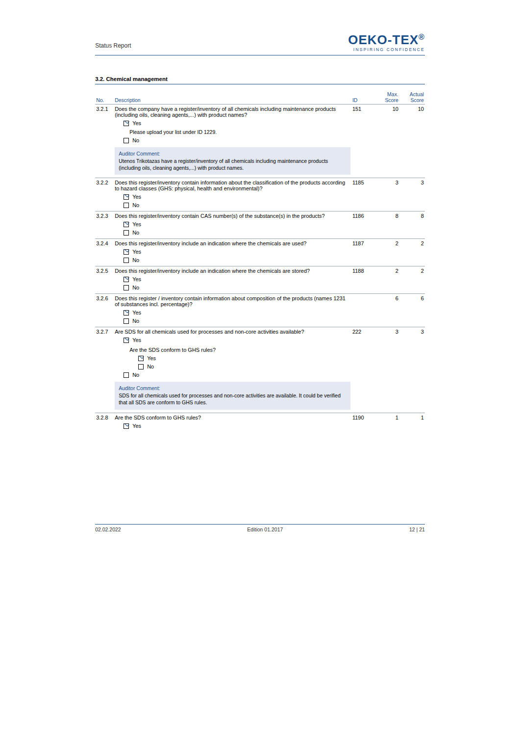Status Report
OEKO‑TEX®
INSPIRING CONFIDENCE
3.2. Chemical management
| No. | Description | ID | Max. Score | Actual Score |
| --- | --- | --- | --- | --- |
| 3.2.1 | Does the company have a register/inventory of all chemicals including maintenance products (including oils, cleaning agents,...) with product names? Yes Please upload your list under ID 1229. No Auditor Comment: Utenos Trikotazas have a register/inventory of all chemicals including maintenance products (including oils, cleaning agents,...) with product names. | 151 | 10 | 10 |
| 3.2.2 | Does this register/inventory contain information about the classification of the products according to hazard classes (GHS: physical, health and environmental)? Yes No | 1185 | 3 | 3 |
| 3.2.3 | Does this register/inventory contain CAS number(s) of the substance(s) in the products? Yes No | 1186 | 8 | 8 |
| 3.2.4 | Does this register/inventory include an indication where the chemicals are used? Yes No | 1187 | 2 | 2 |
| 3.2.5 | Does this register/inventory include an indication where the chemicals are stored? Yes No | 1188 | 2 | 2 |
| 3.2.6 | Does this register / inventory contain information about composition of the products (names 1231 of substances incl. percentage)? Yes No | | 6 | 6 |
| 3.2.7 | Are SDS for all chemicals used for processes and non-core activities available? Yes Are the SDS conform to GHS rules? Yes No No Auditor Comment: SDS for all chemicals used for processes and non-core activities are available. It could be verified that all SDS are conform to GHS rules. | 222 | 3 | 3 |
| 3.2.8 | Are the SDS conform to GHS rules? Yes | 1190 | 1 | 1 |
02.02.2022
Edition 01.2017
12 | 21